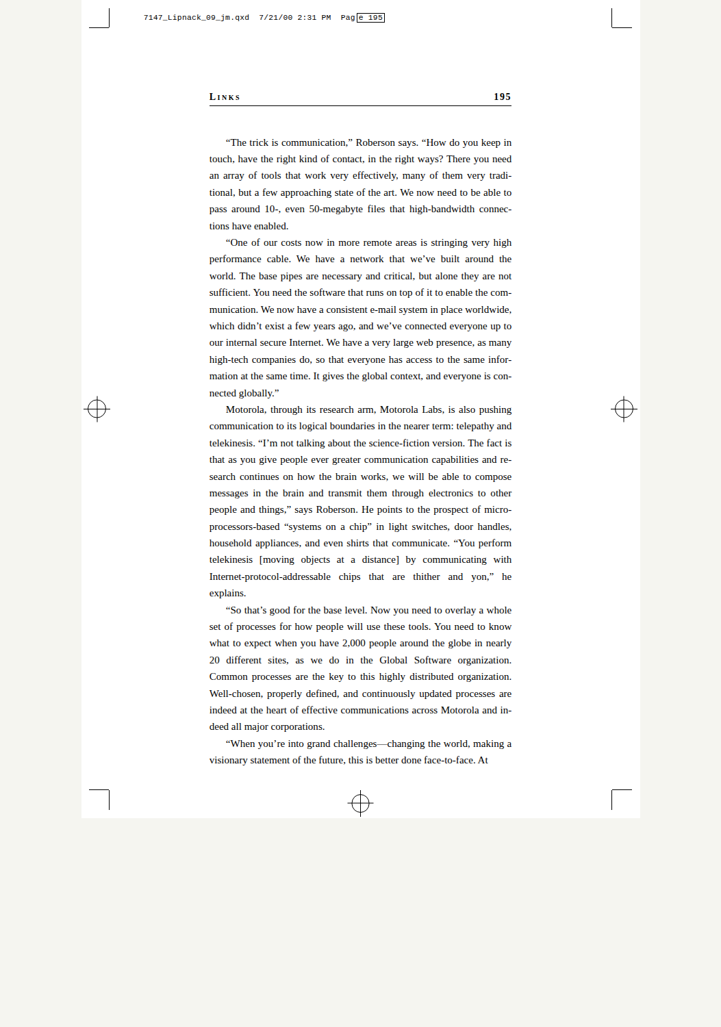7147_Lipnack_09_jm.qxd 7/21/00 2:31 PM Page 195
Links 195
“The trick is communication,” Roberson says. “How do you keep in touch, have the right kind of contact, in the right ways? There you need an array of tools that work very effectively, many of them very traditional, but a few approaching state of the art. We now need to be able to pass around 10-, even 50-megabyte files that high-bandwidth connections have enabled.
“One of our costs now in more remote areas is stringing very high performance cable. We have a network that we’ve built around the world. The base pipes are necessary and critical, but alone they are not sufficient. You need the software that runs on top of it to enable the communication. We now have a consistent e-mail system in place worldwide, which didn’t exist a few years ago, and we’ve connected everyone up to our internal secure Internet. We have a very large web presence, as many high-tech companies do, so that everyone has access to the same information at the same time. It gives the global context, and everyone is connected globally.”
Motorola, through its research arm, Motorola Labs, is also pushing communication to its logical boundaries in the nearer term: telepathy and telekinesis. “I’m not talking about the science-fiction version. The fact is that as you give people ever greater communication capabilities and research continues on how the brain works, we will be able to compose messages in the brain and transmit them through electronics to other people and things,” says Roberson. He points to the prospect of microprocessors-based “systems on a chip” in light switches, door handles, household appliances, and even shirts that communicate. “You perform telekinesis [moving objects at a distance] by communicating with Internet-protocol-addressable chips that are thither and yon,” he explains.
“So that’s good for the base level. Now you need to overlay a whole set of processes for how people will use these tools. You need to know what to expect when you have 2,000 people around the globe in nearly 20 different sites, as we do in the Global Software organization. Common processes are the key to this highly distributed organization. Well-chosen, properly defined, and continuously updated processes are indeed at the heart of effective communications across Motorola and indeed all major corporations.
“When you’re into grand challenges—changing the world, making a visionary statement of the future, this is better done face-to-face. At